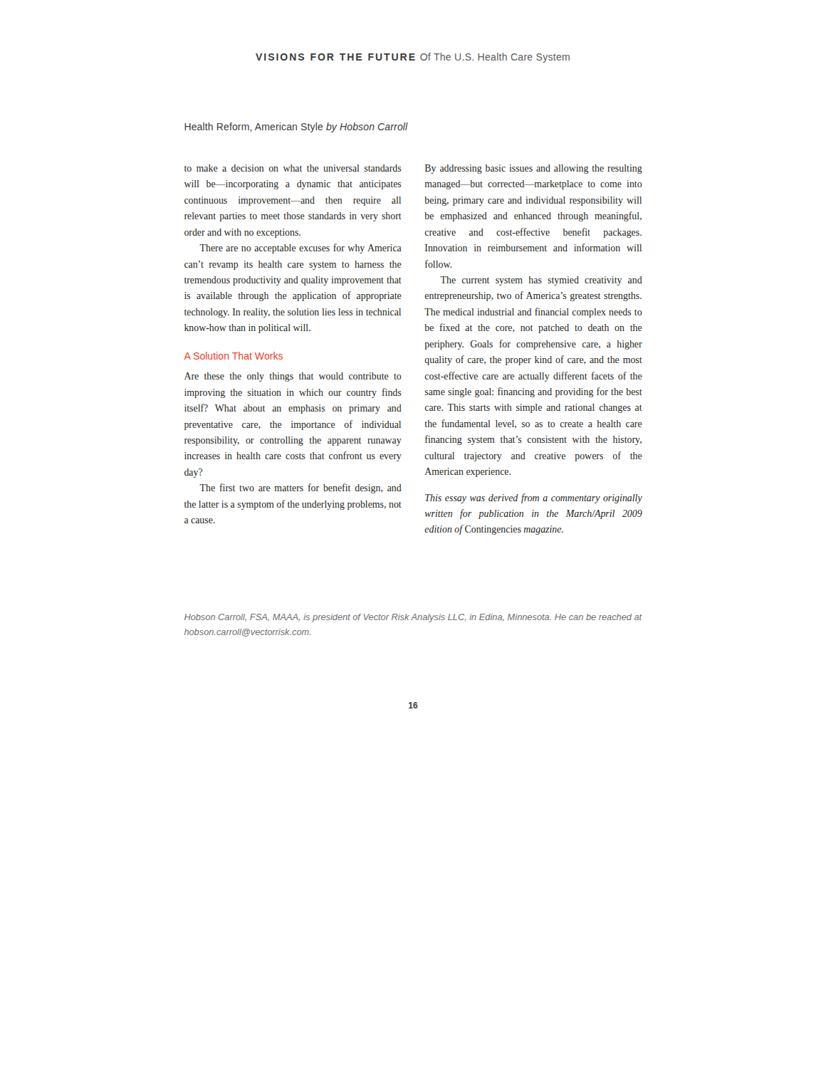VISIONS FOR THE FUTURE Of The U.S. Health Care System
Health Reform, American Style by Hobson Carroll
to make a decision on what the universal standards will be—incorporating a dynamic that anticipates continuous improvement—and then require all relevant parties to meet those standards in very short order and with no exceptions.
There are no acceptable excuses for why America can’t revamp its health care system to harness the tremendous productivity and quality improvement that is available through the application of appropriate technology. In reality, the solution lies less in technical know-how than in political will.
A Solution That Works
Are these the only things that would contribute to improving the situation in which our country finds itself? What about an emphasis on primary and preventative care, the importance of individual responsibility, or controlling the apparent runaway increases in health care costs that confront us every day?
The first two are matters for benefit design, and the latter is a symptom of the underlying problems, not a cause.
By addressing basic issues and allowing the resulting managed—but corrected—marketplace to come into being, primary care and individual responsibility will be emphasized and enhanced through meaningful, creative and cost-effective benefit packages. Innovation in reimbursement and information will follow.
The current system has stymied creativity and entrepreneurship, two of America’s greatest strengths. The medical industrial and financial complex needs to be fixed at the core, not patched to death on the periphery. Goals for comprehensive care, a higher quality of care, the proper kind of care, and the most cost-effective care are actually different facets of the same single goal: financing and providing for the best care. This starts with simple and rational changes at the fundamental level, so as to create a health care financing system that’s consistent with the history, cultural trajectory and creative powers of the American experience.
This essay was derived from a commentary originally written for publication in the March/April 2009 edition of Contingencies magazine.
Hobson Carroll, FSA, MAAA, is president of Vector Risk Analysis LLC, in Edina, Minnesota. He can be reached at hobson.carroll@vectorrisk.com.
16